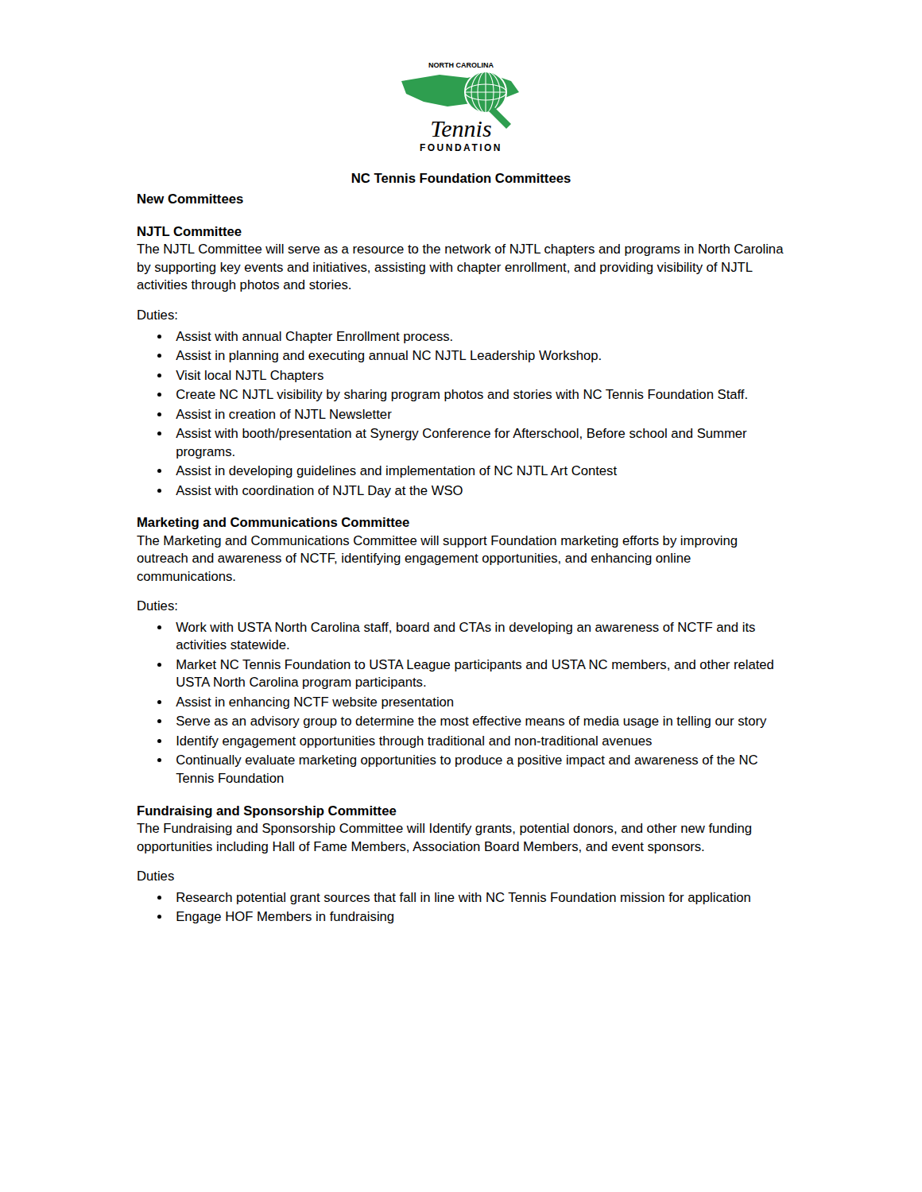NORTH CAROLINA Tennis FOUNDATION
NC Tennis Foundation Committees
New Committees
NJTL Committee
The NJTL Committee will serve as a resource to the network of NJTL chapters and programs in North Carolina by supporting key events and initiatives, assisting with chapter enrollment, and providing visibility of NJTL activities through photos and stories.
Duties:
Assist with annual Chapter Enrollment process.
Assist in planning and executing annual NC NJTL Leadership Workshop.
Visit local NJTL Chapters
Create NC NJTL visibility by sharing program photos and stories with NC Tennis Foundation Staff.
Assist in creation of NJTL Newsletter
Assist with booth/presentation at Synergy Conference for Afterschool, Before school and Summer programs.
Assist in developing guidelines and implementation of NC NJTL Art Contest
Assist with coordination of NJTL Day at the WSO
Marketing and Communications Committee
The Marketing and Communications Committee will support Foundation marketing efforts by improving outreach and awareness of NCTF, identifying engagement opportunities, and enhancing online communications.
Duties:
Work with USTA North Carolina staff, board and CTAs in developing an awareness of NCTF and its activities statewide.
Market NC Tennis Foundation to USTA League participants and USTA NC members, and other related USTA North Carolina program participants.
Assist in enhancing NCTF website presentation
Serve as an advisory group to determine the most effective means of media usage in telling our story
Identify engagement opportunities through traditional and non-traditional avenues
Continually evaluate marketing opportunities to produce a positive impact and awareness of the NC Tennis Foundation
Fundraising and Sponsorship Committee
The Fundraising and Sponsorship Committee will Identify grants, potential donors, and other new funding opportunities including Hall of Fame Members, Association Board Members, and event sponsors.
Duties
Research potential grant sources that fall in line with NC Tennis Foundation mission for application
Engage HOF Members in fundraising